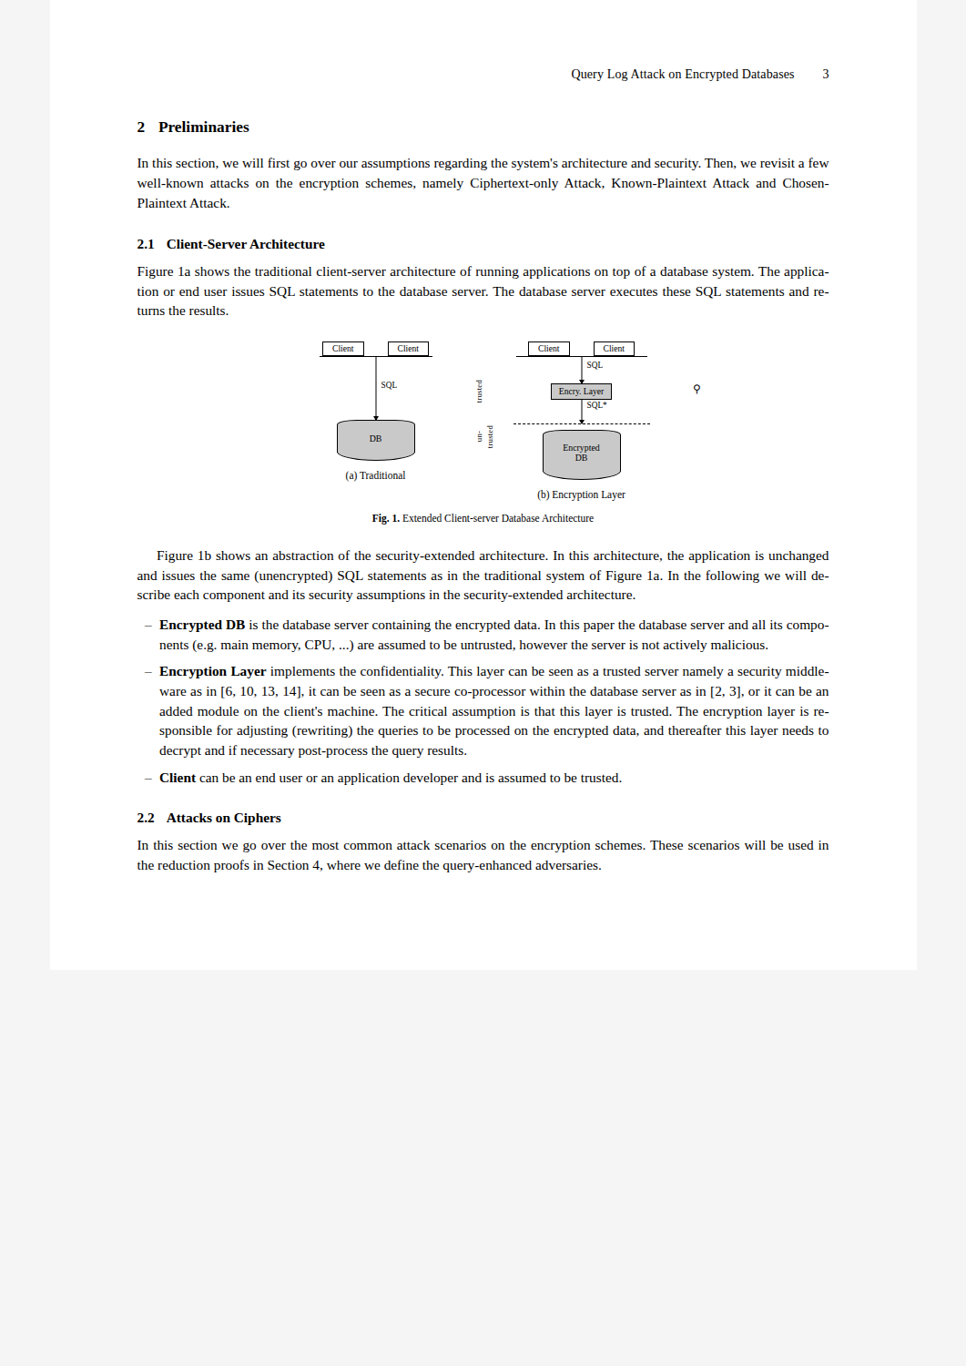Query Log Attack on Encrypted Databases 3
2 Preliminaries
In this section, we will first go over our assumptions regarding the system's architecture and security. Then, we revisit a few well-known attacks on the encryption schemes, namely Ciphertext-only Attack, Known-Plaintext Attack and Chosen-Plaintext Attack.
2.1 Client-Server Architecture
Figure 1a shows the traditional client-server architecture of running applications on top of a database system. The application or end user issues SQL statements to the database server. The database server executes these SQL statements and returns the results.
Client
Client
SQL
DB
(a) Traditional
Client
Client
SQL
trusted Encry. Layer ⚲
SQL*
untrusted
Encrypted
DB
(b) Encryption Layer
Fig. 1. Extended Client-server Database Architecture
Figure 1b shows an abstraction of the security-extended architecture. In this architecture, the application is unchanged and issues the same (unencrypted) SQL statements as in the traditional system of Figure 1a. In the following we will describe each component and its security assumptions in the security-extended architecture.
Encrypted DB is the database server containing the encrypted data. In this paper the database server and all its components (e.g. main memory, CPU, ...) are assumed to be untrusted, however the server is not actively malicious.
Encryption Layer implements the confidentiality. This layer can be seen as a trusted server namely a security middleware as in [6, 10, 13, 14], it can be seen as a secure co-processor within the database server as in [2, 3], or it can be an added module on the client's machine. The critical assumption is that this layer is trusted. The encryption layer is responsible for adjusting (rewriting) the queries to be processed on the encrypted data, and thereafter this layer needs to decrypt and if necessary post-process the query results.
Client can be an end user or an application developer and is assumed to be trusted.
2.2 Attacks on Ciphers
In this section we go over the most common attack scenarios on the encryption schemes. These scenarios will be used in the reduction proofs in Section 4, where we define the query-enhanced adversaries.